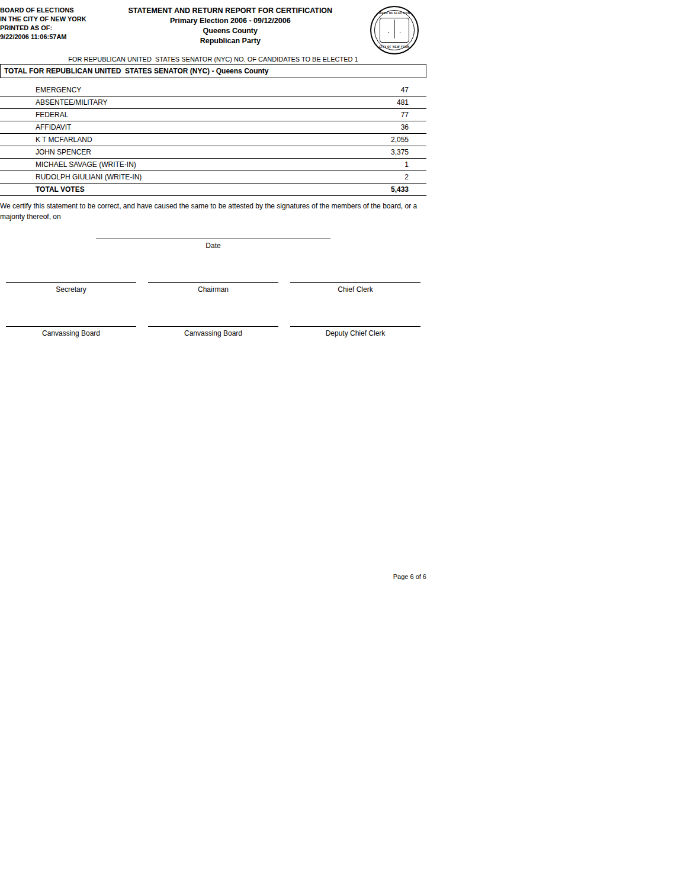BOARD OF ELECTIONS
IN THE CITY OF NEW YORK
PRINTED AS OF:
9/22/2006 11:06:57AM
STATEMENT AND RETURN REPORT FOR CERTIFICATION
Primary Election 2006 - 09/12/2006
Queens County
Republican Party
BOARD OF ELECTIONS
CITY OF NEW YORK
FOR REPUBLICAN UNITED STATES SENATOR (NYC) NO. OF CANDIDATES TO BE ELECTED 1
TOTAL FOR REPUBLICAN UNITED STATES SENATOR (NYC) - Queens County
| EMERGENCY | 47 |
| ABSENTEE/MILITARY | 481 |
| FEDERAL | 77 |
| AFFIDAVIT | 36 |
| K T MCFARLAND | 2,055 |
| JOHN SPENCER | 3,375 |
| MICHAEL SAVAGE (WRITE-IN) | 1 |
| RUDOLPH GIULIANI (WRITE-IN) | 2 |
| TOTAL VOTES | 5,433 |
We certify this statement to be correct, and have caused the same to be attested by the signatures of the members of the board, or a majority thereof, on
Date
Secretary
Chairman
Chief Clerk
Canvassing Board
Canvassing Board
Deputy Chief Clerk
Page 6 of 6